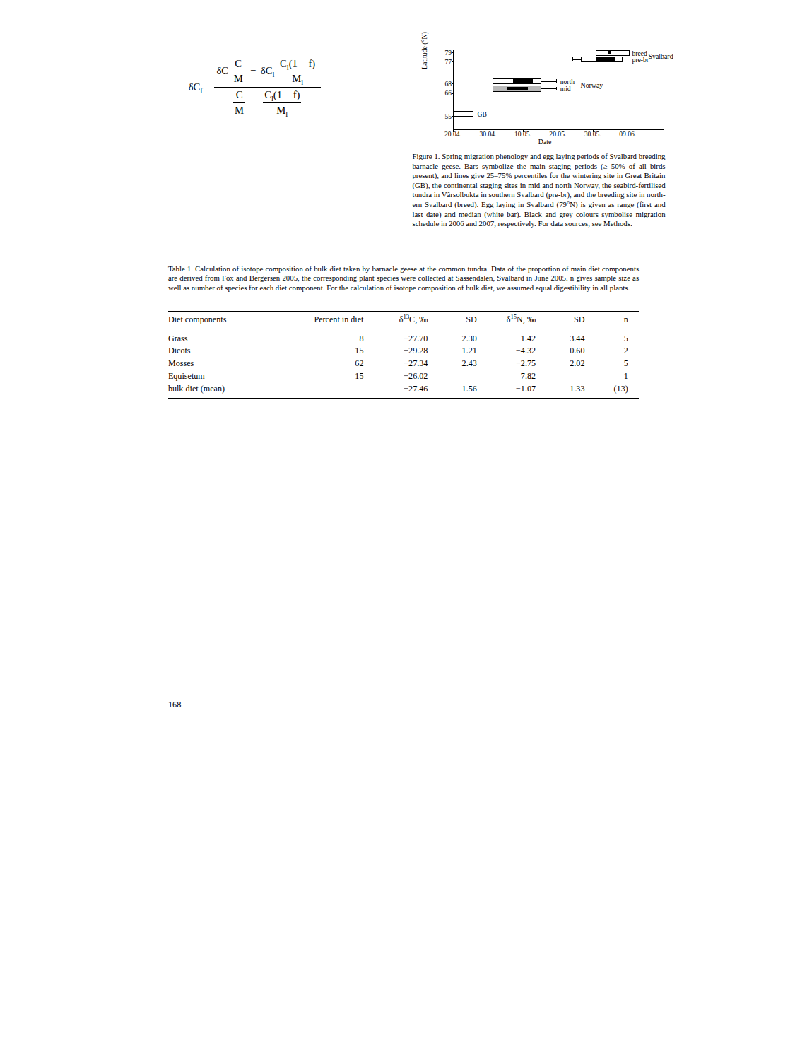δCf = δC C M − δCl Cl(1 − f) Ml C M − Cl(1 − f) Ml
Latitude (°N)
79
77
68
66
55
20.04.
30.04.
10.05.
20.05.
30.05.
09.06.
Date
breed
pre-br
Svalbard
north
mid
Norway
GB
Figure 1. Spring migration phenology and egg laying periods of Svalbard breeding barnacle geese. Bars symbolize the main staging periods (≥ 50% of all birds present), and lines give 25–75% percentiles for the wintering site in Great Britain (GB), the continental staging sites in mid and north Norway, the seabird-fertilised tundra in Vârsolbukta in southern Svalbard (pre-br), and the breeding site in northern Svalbard (breed). Egg laying in Svalbard (79°N) is given as range (first and last date) and median (white bar). Black and grey colours symbolise migration schedule in 2006 and 2007, respectively. For data sources, see Methods.
Table 1. Calculation of isotope composition of bulk diet taken by barnacle geese at the common tundra. Data of the proportion of main diet components are derived from Fox and Bergersen 2005, the corresponding plant species were collected at Sassendalen, Svalbard in June 2005. n gives sample size as well as number of species for each diet component. For the calculation of isotope composition of bulk diet, we assumed equal digestibility in all plants.
| Diet components | Percent in diet | δ 13 C, ‰ | SD | δ 15 N, ‰ | SD | n |
| --- | --- | --- | --- | --- | --- | --- |
| Grass | 8 | −27.70 | 2.30 | 1.42 | 3.44 | 5 |
| Dicots | 15 | −29.28 | 1.21 | −4.32 | 0.60 | 2 |
| Mosses | 62 | −27.34 | 2.43 | −2.75 | 2.02 | 5 |
| Equisetum | 15 | −26.02 | | 7.82 | | 1 |
| bulk diet (mean) | | −27.46 | 1.56 | −1.07 | 1.33 | (13) |
168